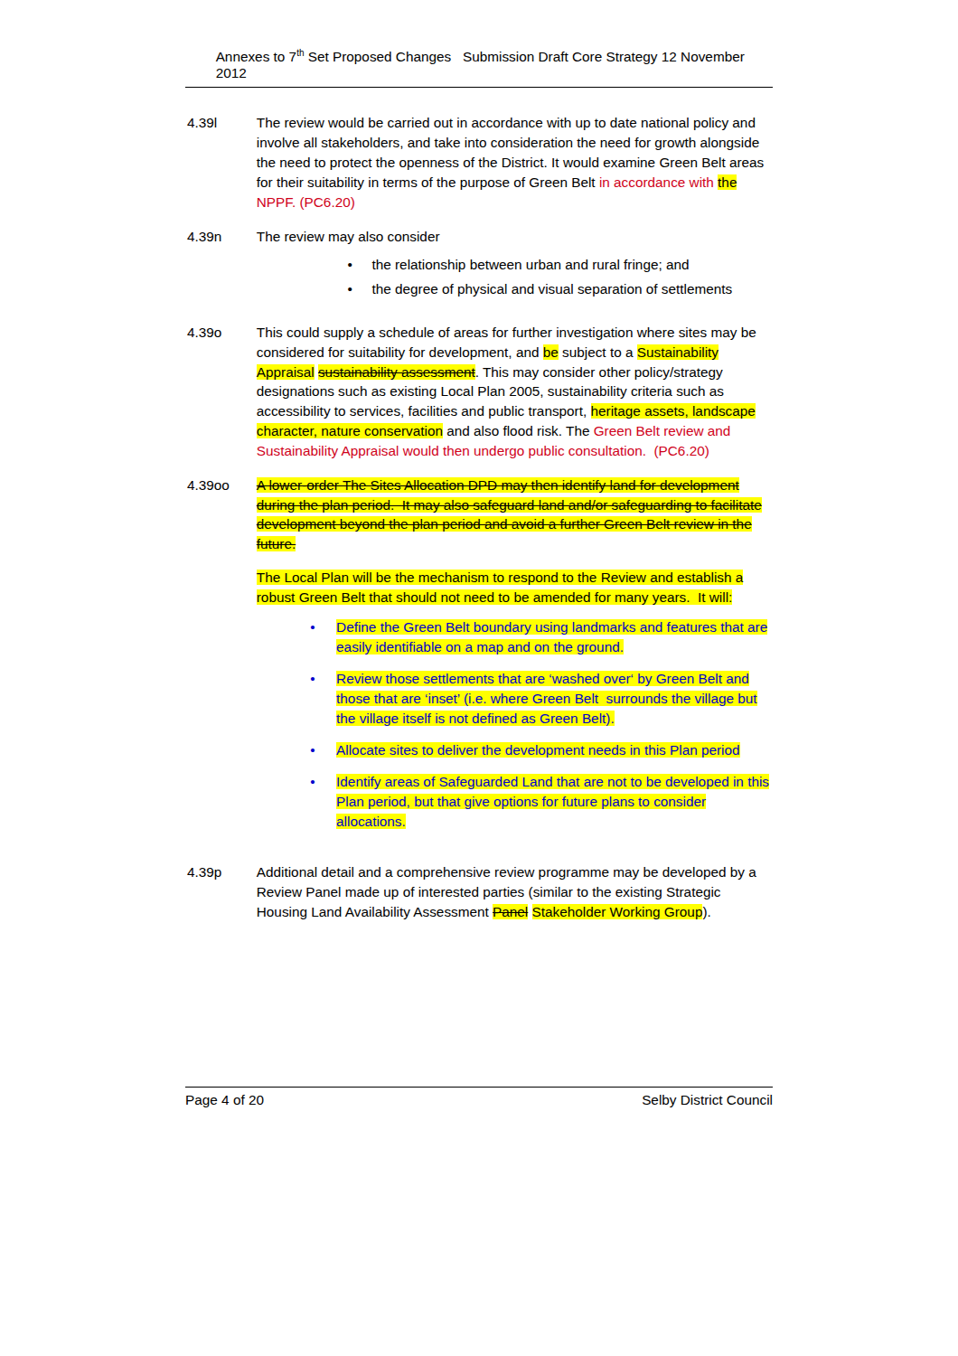Annexes to 7th Set Proposed Changes Submission Draft Core Strategy 12 November 2012
4.39l
The review would be carried out in accordance with up to date national policy and involve all stakeholders, and take into consideration the need for growth alongside the need to protect the openness of the District. It would examine Green Belt areas for their suitability in terms of the purpose of Green Belt in accordance with the NPPF. (PC6.20)
4.39n
The review may also consider
the relationship between urban and rural fringe; and
the degree of physical and visual separation of settlements
4.39o
This could supply a schedule of areas for further investigation where sites may be considered for suitability for development, and be subject to a Sustainability Appraisal sustainability assessment. This may consider other policy/strategy designations such as existing Local Plan 2005, sustainability criteria such as accessibility to services, facilities and public transport, heritage assets, landscape character, nature conservation and also flood risk. The Green Belt review and Sustainability Appraisal would then undergo public consultation. (PC6.20)
4.39oo
A lower-order The Sites Allocation DPD may then identify land for development during the plan period. It may also safeguard land and/or safeguarding to facilitate development beyond the plan period and avoid a further Green Belt review in the future.
The Local Plan will be the mechanism to respond to the Review and establish a robust Green Belt that should not need to be amended for many years. It will:
Define the Green Belt boundary using landmarks and features that are easily identifiable on a map and on the ground.
Review those settlements that are ‘washed over‘ by Green Belt and those that are ‘inset’ (i.e. where Green Belt surrounds the village but the village itself is not defined as Green Belt).
Allocate sites to deliver the development needs in this Plan period
Identify areas of Safeguarded Land that are not to be developed in this Plan period, but that give options for future plans to consider allocations.
4.39p
Additional detail and a comprehensive review programme may be developed by a Review Panel made up of interested parties (similar to the existing Strategic Housing Land Availability Assessment Panel Stakeholder Working Group).
Page 4 of 20
Selby District Council